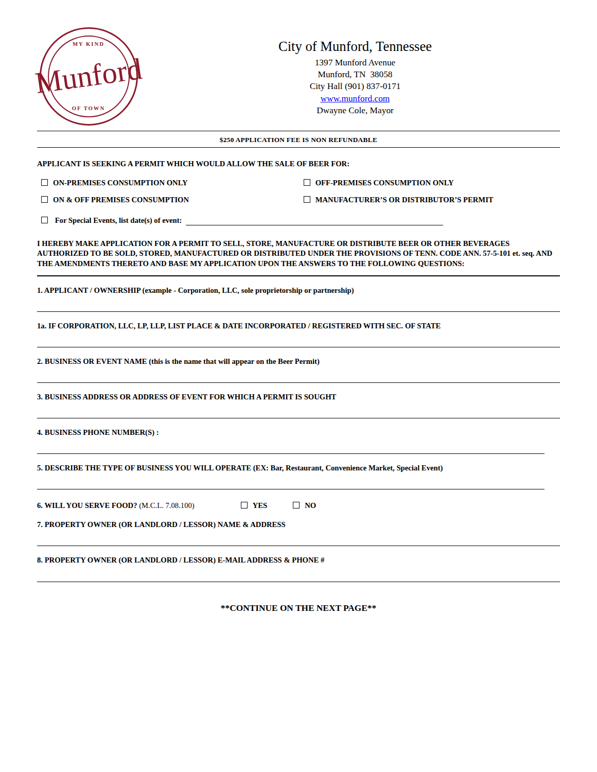MY KIND
Munford
OF TOWN
City of Munford, Tennessee
1397 Munford Avenue
Munford, TN 38058
City Hall (901) 837-0171
www.munford.com
Dwayne Cole, Mayor
$250 APPLICATION FEE IS NON REFUNDABLE
APPLICANT IS SEEKING A PERMIT WHICH WOULD ALLOW THE SALE OF BEER FOR:
| ON-PREMISES CONSUMPTION ONLY | OFF-PREMISES CONSUMPTION ONLY |
| ON & OFF PREMISES CONSUMPTION | MANUFACTURER’S OR DISTRIBUTOR’S PERMIT |
For Special Events, list date(s) of event:
I HEREBY MAKE APPLICATION FOR A PERMIT TO SELL, STORE, MANUFACTURE OR DISTRIBUTE BEER OR OTHER BEVERAGES AUTHORIZED TO BE SOLD, STORED, MANUFACTURED OR DISTRIBUTED UNDER THE PROVISIONS OF TENN. CODE ANN. 57-5-101 et. seq. AND THE AMENDMENTS THERETO AND BASE MY APPLICATION UPON THE ANSWERS TO THE FOLLOWING QUESTIONS:
1. APPLICANT / OWNERSHIP (example - Corporation, LLC, sole proprietorship or partnership)
1a. IF CORPORATION, LLC, LP, LLP, LIST PLACE & DATE INCORPORATED / REGISTERED WITH SEC. OF STATE
2. BUSINESS OR EVENT NAME (this is the name that will appear on the Beer Permit)
3. BUSINESS ADDRESS OR ADDRESS OF EVENT FOR WHICH A PERMIT IS SOUGHT
4. BUSINESS PHONE NUMBER(S) :
5. DESCRIBE THE TYPE OF BUSINESS YOU WILL OPERATE (EX: Bar, Restaurant, Convenience Market, Special Event)
6. WILL YOU SERVE FOOD? (M.C.L. 7.08.100) YES NO
7. PROPERTY OWNER (OR LANDLORD / LESSOR) NAME & ADDRESS
8. PROPERTY OWNER (OR LANDLORD / LESSOR) E-MAIL ADDRESS & PHONE #
**CONTINUE ON THE NEXT PAGE**